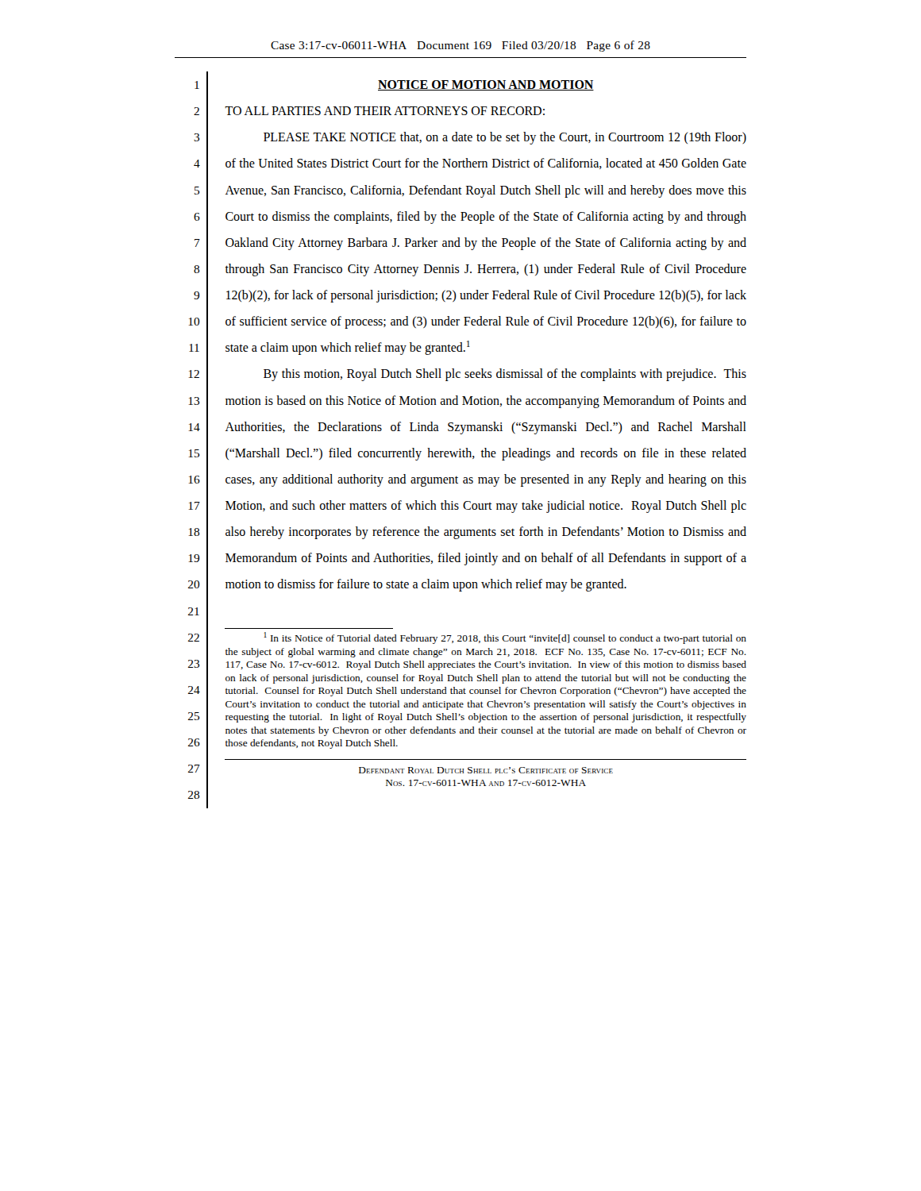Case 3:17-cv-06011-WHA Document 169 Filed 03/20/18 Page 6 of 28
1
2
3
4
5
6
7
8
9
10
11
12
13
14
15
16
17
18
19
20
21
22
23
24
25
26
27
28
NOTICE OF MOTION AND MOTION
TO ALL PARTIES AND THEIR ATTORNEYS OF RECORD:
PLEASE TAKE NOTICE that, on a date to be set by the Court, in Courtroom 12 (19th Floor) of the United States District Court for the Northern District of California, located at 450 Golden Gate Avenue, San Francisco, California, Defendant Royal Dutch Shell plc will and hereby does move this Court to dismiss the complaints, filed by the People of the State of California acting by and through Oakland City Attorney Barbara J. Parker and by the People of the State of California acting by and through San Francisco City Attorney Dennis J. Herrera, (1) under Federal Rule of Civil Procedure 12(b)(2), for lack of personal jurisdiction; (2) under Federal Rule of Civil Procedure 12(b)(5), for lack of sufficient service of process; and (3) under Federal Rule of Civil Procedure 12(b)(6), for failure to state a claim upon which relief may be granted.1
By this motion, Royal Dutch Shell plc seeks dismissal of the complaints with prejudice. This motion is based on this Notice of Motion and Motion, the accompanying Memorandum of Points and Authorities, the Declarations of Linda Szymanski (“Szymanski Decl.”) and Rachel Marshall (“Marshall Decl.”) filed concurrently herewith, the pleadings and records on file in these related cases, any additional authority and argument as may be presented in any Reply and hearing on this Motion, and such other matters of which this Court may take judicial notice. Royal Dutch Shell plc also hereby incorporates by reference the arguments set forth in Defendants’ Motion to Dismiss and Memorandum of Points and Authorities, filed jointly and on behalf of all Defendants in support of a motion to dismiss for failure to state a claim upon which relief may be granted.
1 In its Notice of Tutorial dated February 27, 2018, this Court “invite[d] counsel to conduct a two-part tutorial on the subject of global warming and climate change” on March 21, 2018. ECF No. 135, Case No. 17-cv-6011; ECF No. 117, Case No. 17-cv-6012. Royal Dutch Shell appreciates the Court’s invitation. In view of this motion to dismiss based on lack of personal jurisdiction, counsel for Royal Dutch Shell plan to attend the tutorial but will not be conducting the tutorial. Counsel for Royal Dutch Shell understand that counsel for Chevron Corporation (“Chevron”) have accepted the Court’s invitation to conduct the tutorial and anticipate that Chevron’s presentation will satisfy the Court’s objectives in requesting the tutorial. In light of Royal Dutch Shell’s objection to the assertion of personal jurisdiction, it respectfully notes that statements by Chevron or other defendants and their counsel at the tutorial are made on behalf of Chevron or those defendants, not Royal Dutch Shell.
Defendant Royal Dutch Shell plc’s Certificate of Service
Nos. 17-cv-6011-WHA and 17-cv-6012-WHA